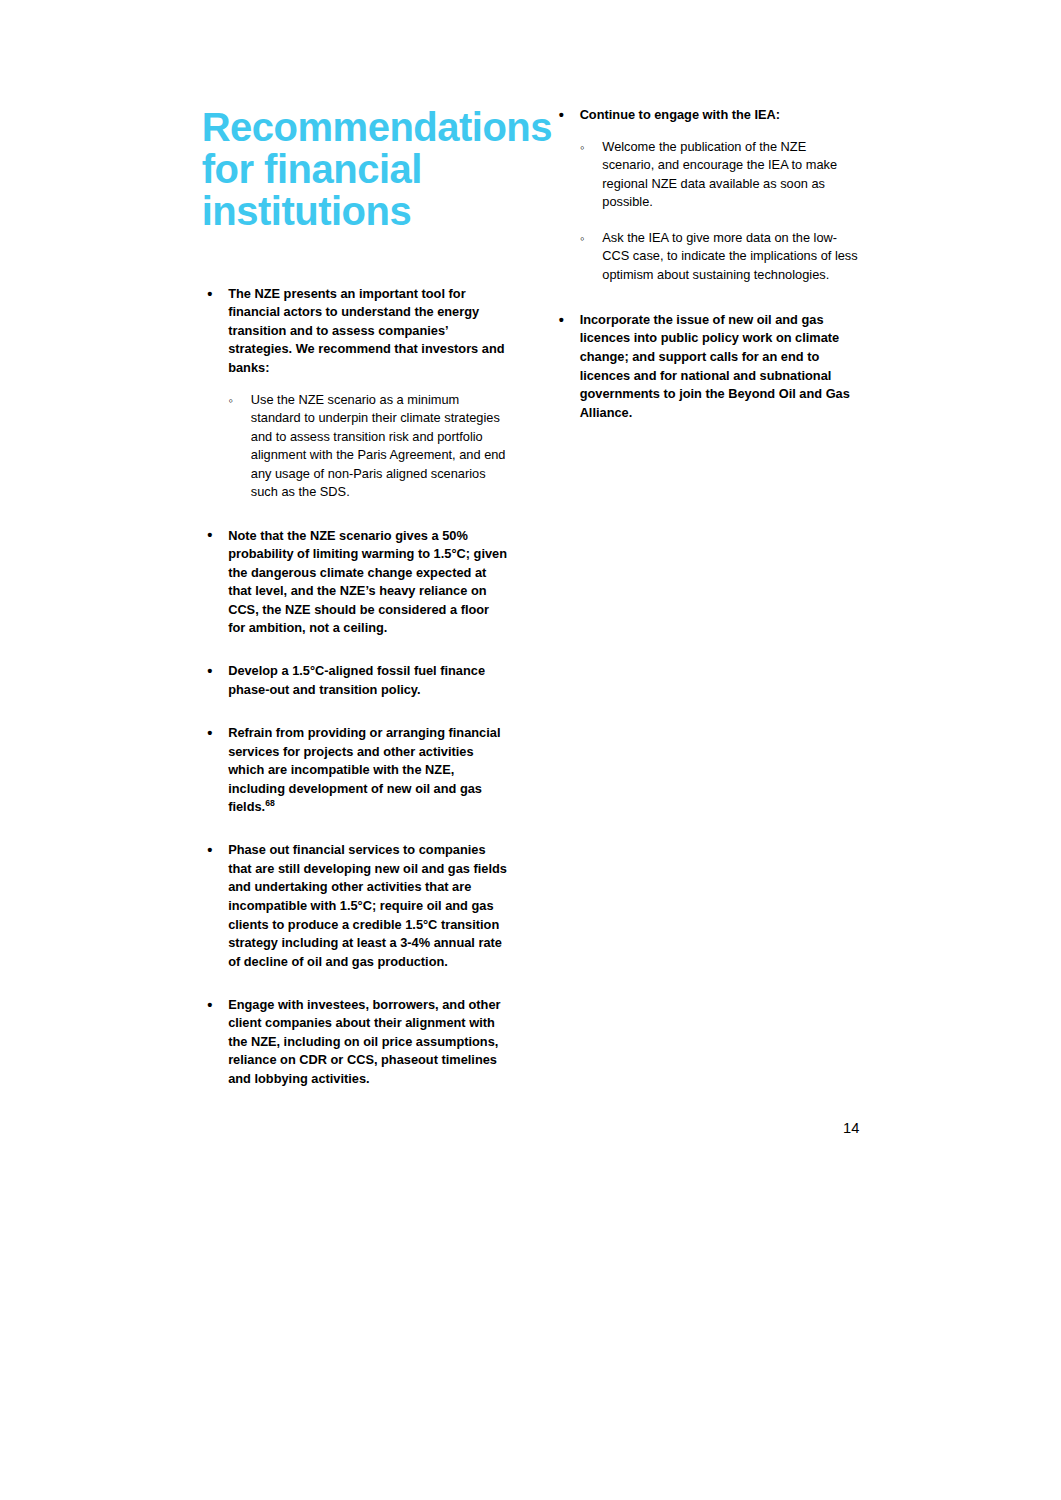Recommendations
for financial
institutions
The NZE presents an important tool for financial actors to understand the energy transition and to assess companies’ strategies. We recommend that investors and banks:
Use the NZE scenario as a minimum standard to underpin their climate strategies and to assess transition risk and portfolio alignment with the Paris Agreement, and end any usage of non-Paris aligned scenarios such as the SDS.
Note that the NZE scenario gives a 50% probability of limiting warming to 1.5°C; given the dangerous climate change expected at that level, and the NZE’s heavy reliance on CCS, the NZE should be considered a floor for ambition, not a ceiling.
Develop a 1.5°C-aligned fossil fuel finance phase-out and transition policy.
Refrain from providing or arranging financial services for projects and other activities which are incompatible with the NZE, including development of new oil and gas fields.68
Phase out financial services to companies that are still developing new oil and gas fields and undertaking other activities that are incompatible with 1.5°C; require oil and gas clients to produce a credible 1.5°C transition strategy including at least a 3-4% annual rate of decline of oil and gas production.
Engage with investees, borrowers, and other client companies about their alignment with the NZE, including on oil price assumptions, reliance on CDR or CCS, phaseout timelines and lobbying activities.
Continue to engage with the IEA:
Welcome the publication of the NZE scenario, and encourage the IEA to make regional NZE data available as soon as possible.
Ask the IEA to give more data on the low-CCS case, to indicate the implications of less optimism about sustaining technologies.
Incorporate the issue of new oil and gas licences into public policy work on climate change; and support calls for an end to licences and for national and subnational governments to join the Beyond Oil and Gas Alliance.
14